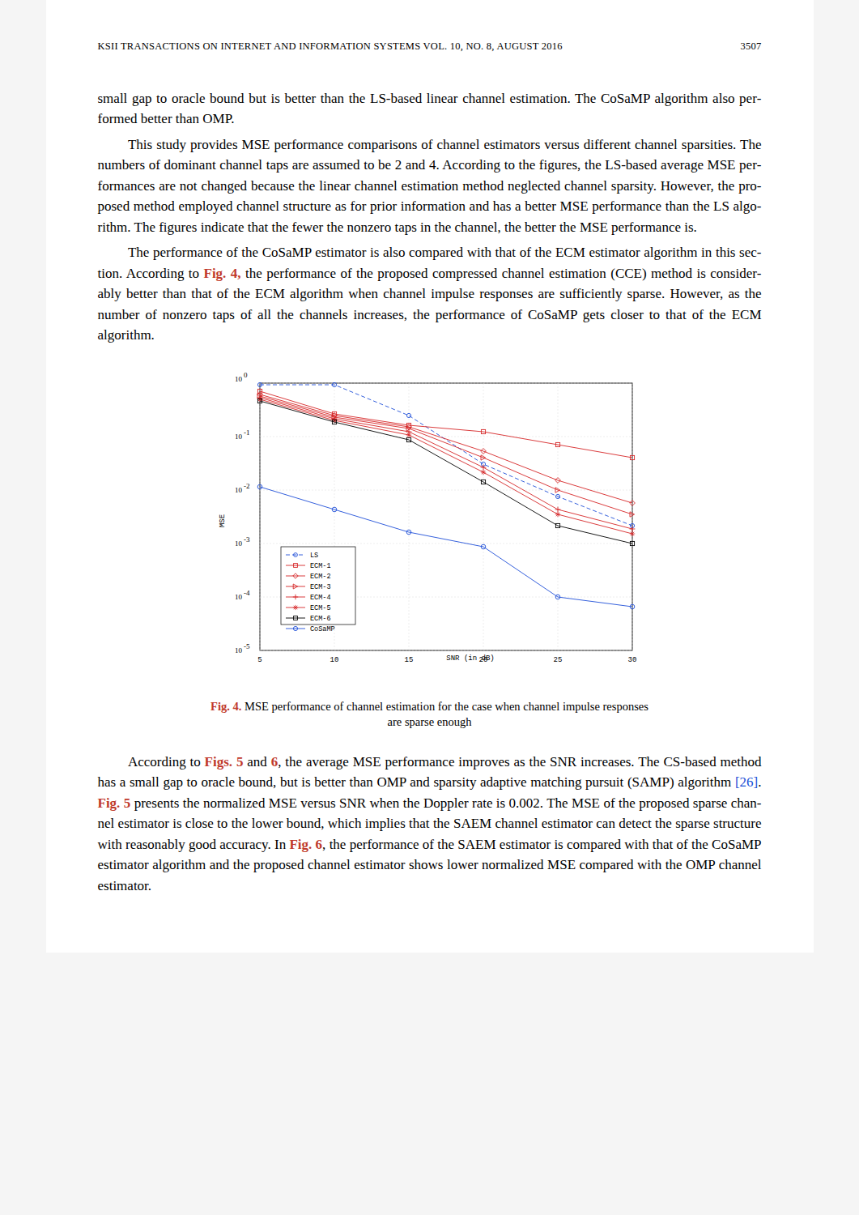KSII Transactions on Internet and Information Systems Vol. 10, No. 8, August 2016 3507
small gap to oracle bound but is better than the LS-based linear channel estimation. The CoSaMP algorithm also performed better than OMP.
This study provides MSE performance comparisons of channel estimators versus different channel sparsities. The numbers of dominant channel taps are assumed to be 2 and 4. According to the figures, the LS-based average MSE performances are not changed because the linear channel estimation method neglected channel sparsity. However, the proposed method employed channel structure as for prior information and has a better MSE performance than the LS algorithm. The figures indicate that the fewer the nonzero taps in the channel, the better the MSE performance is.
The performance of the CoSaMP estimator is also compared with that of the ECM estimator algorithm in this section. According to Fig. 4, the performance of the proposed compressed channel estimation (CCE) method is considerably better than that of the ECM algorithm when channel impulse responses are sufficiently sparse. However, as the number of nonzero taps of all the channels increases, the performance of CoSaMP gets closer to that of the ECM algorithm.
10 0 10 -1 10 -2 10 -3 10 -4 10 -5 5 10 15 20 25 30 SNR (in dB) MSE LS ECM-1 ECM-2 ECM-3 ECM-4 ECM-5 ECM-6 CoSaMP
Fig. 4. MSE performance of channel estimation for the case when channel impulse responses
are sparse enough
According to Figs. 5 and 6, the average MSE performance improves as the SNR increases. The CS-based method has a small gap to oracle bound, but is better than OMP and sparsity adaptive matching pursuit (SAMP) algorithm [26]. Fig. 5 presents the normalized MSE versus SNR when the Doppler rate is 0.002. The MSE of the proposed sparse channel estimator is close to the lower bound, which implies that the SAEM channel estimator can detect the sparse structure with reasonably good accuracy. In Fig. 6, the performance of the SAEM estimator is compared with that of the CoSaMP estimator algorithm and the proposed channel estimator shows lower normalized MSE compared with the OMP channel estimator.